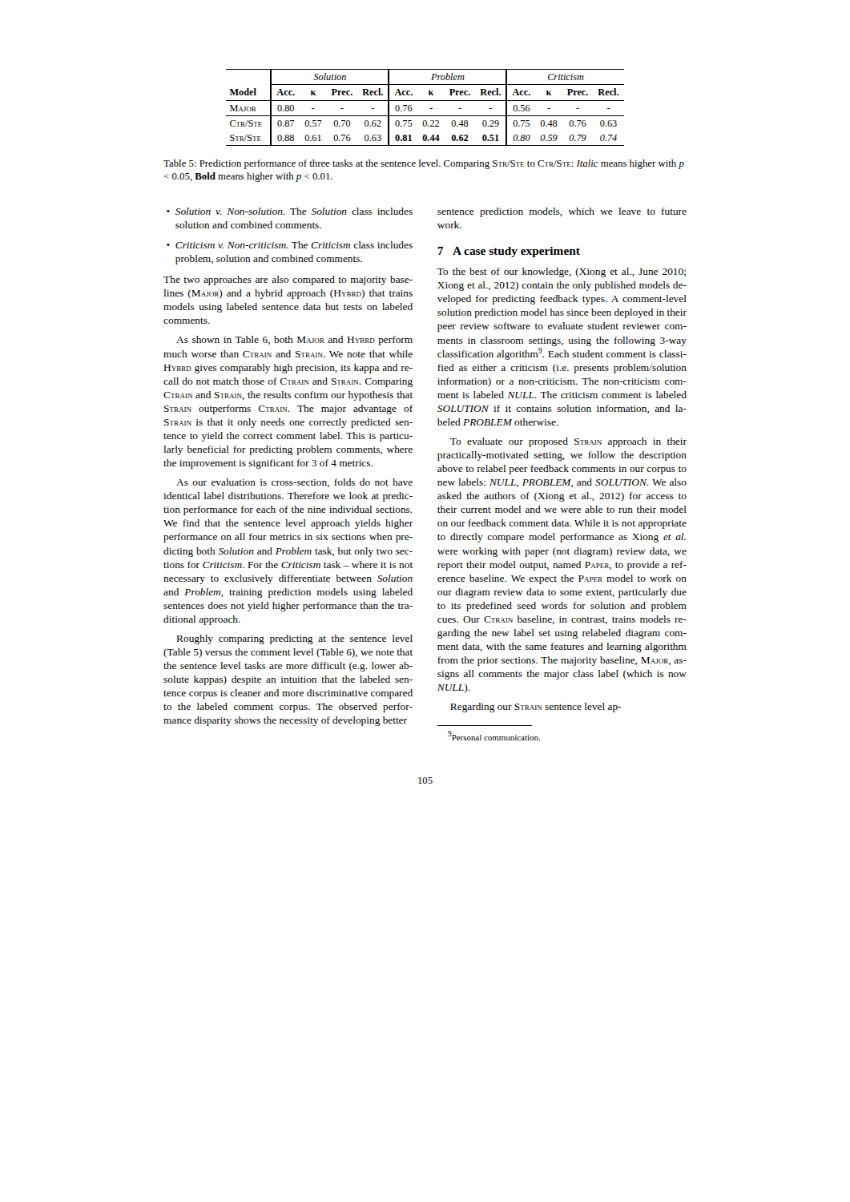| | Solution | Problem | Criticism |
| --- | --- | --- | --- |
| Model | Acc. | κ | Prec. | Recl. | Acc. | κ | Prec. | Recl. | Acc. | κ | Prec. | Recl. |
| Major | 0.80 | - | - | - | 0.76 | - | - | - | 0.56 | - | - | - |
| Ctr/Ste | 0.87 | 0.57 | 0.70 | 0.62 | 0.75 | 0.22 | 0.48 | 0.29 | 0.75 | 0.48 | 0.76 | 0.63 |
| Str/Ste | 0.88 | 0.61 | 0.76 | 0.63 | 0.81 | 0.44 | 0.62 | 0.51 | 0.80 | 0.59 | 0.79 | 0.74 |
Table 5: Prediction performance of three tasks at the sentence level. Comparing Str/Ste to Ctr/Ste: Italic means higher with p < 0.05, Bold means higher with p < 0.01.
Solution v. Non-solution. The Solution class includes solution and combined comments.
Criticism v. Non-criticism. The Criticism class includes problem, solution and combined comments.
The two approaches are also compared to majority baselines (Major) and a hybrid approach (Hybrd) that trains models using labeled sentence data but tests on labeled comments.
As shown in Table 6, both Major and Hybrd perform much worse than Ctrain and Strain. We note that while Hybrd gives comparably high precision, its kappa and recall do not match those of Ctrain and Strain. Comparing Ctrain and Strain, the results confirm our hypothesis that Strain outperforms Ctrain. The major advantage of Strain is that it only needs one correctly predicted sentence to yield the correct comment label. This is particularly beneficial for predicting problem comments, where the improvement is significant for 3 of 4 metrics.
As our evaluation is cross-section, folds do not have identical label distributions. Therefore we look at prediction performance for each of the nine individual sections. We find that the sentence level approach yields higher performance on all four metrics in six sections when predicting both Solution and Problem task, but only two sections for Criticism. For the Criticism task – where it is not necessary to exclusively differentiate between Solution and Problem, training prediction models using labeled sentences does not yield higher performance than the traditional approach.
Roughly comparing predicting at the sentence level (Table 5) versus the comment level (Table 6), we note that the sentence level tasks are more difficult (e.g. lower absolute kappas) despite an intuition that the labeled sentence corpus is cleaner and more discriminative compared to the labeled comment corpus. The observed performance disparity shows the necessity of developing better
sentence prediction models, which we leave to future work.
7 A case study experiment
To the best of our knowledge, (Xiong et al., June 2010; Xiong et al., 2012) contain the only published models developed for predicting feedback types. A comment-level solution prediction model has since been deployed in their peer review software to evaluate student reviewer comments in classroom settings, using the following 3-way classification algorithm9. Each student comment is classified as either a criticism (i.e. presents problem/solution information) or a non-criticism. The non-criticism comment is labeled NULL. The criticism comment is labeled SOLUTION if it contains solution information, and labeled PROBLEM otherwise.
To evaluate our proposed Strain approach in their practically-motivated setting, we follow the description above to relabel peer feedback comments in our corpus to new labels: NULL, PROBLEM, and SOLUTION. We also asked the authors of (Xiong et al., 2012) for access to their current model and we were able to run their model on our feedback comment data. While it is not appropriate to directly compare model performance as Xiong et al. were working with paper (not diagram) review data, we report their model output, named Paper, to provide a reference baseline. We expect the Paper model to work on our diagram review data to some extent, particularly due to its predefined seed words for solution and problem cues. Our Ctrain baseline, in contrast, trains models regarding the new label set using relabeled diagram comment data, with the same features and learning algorithm from the prior sections. The majority baseline, Major, assigns all comments the major class label (which is now NULL).
Regarding our Strain sentence level ap-
9Personal communication.
105